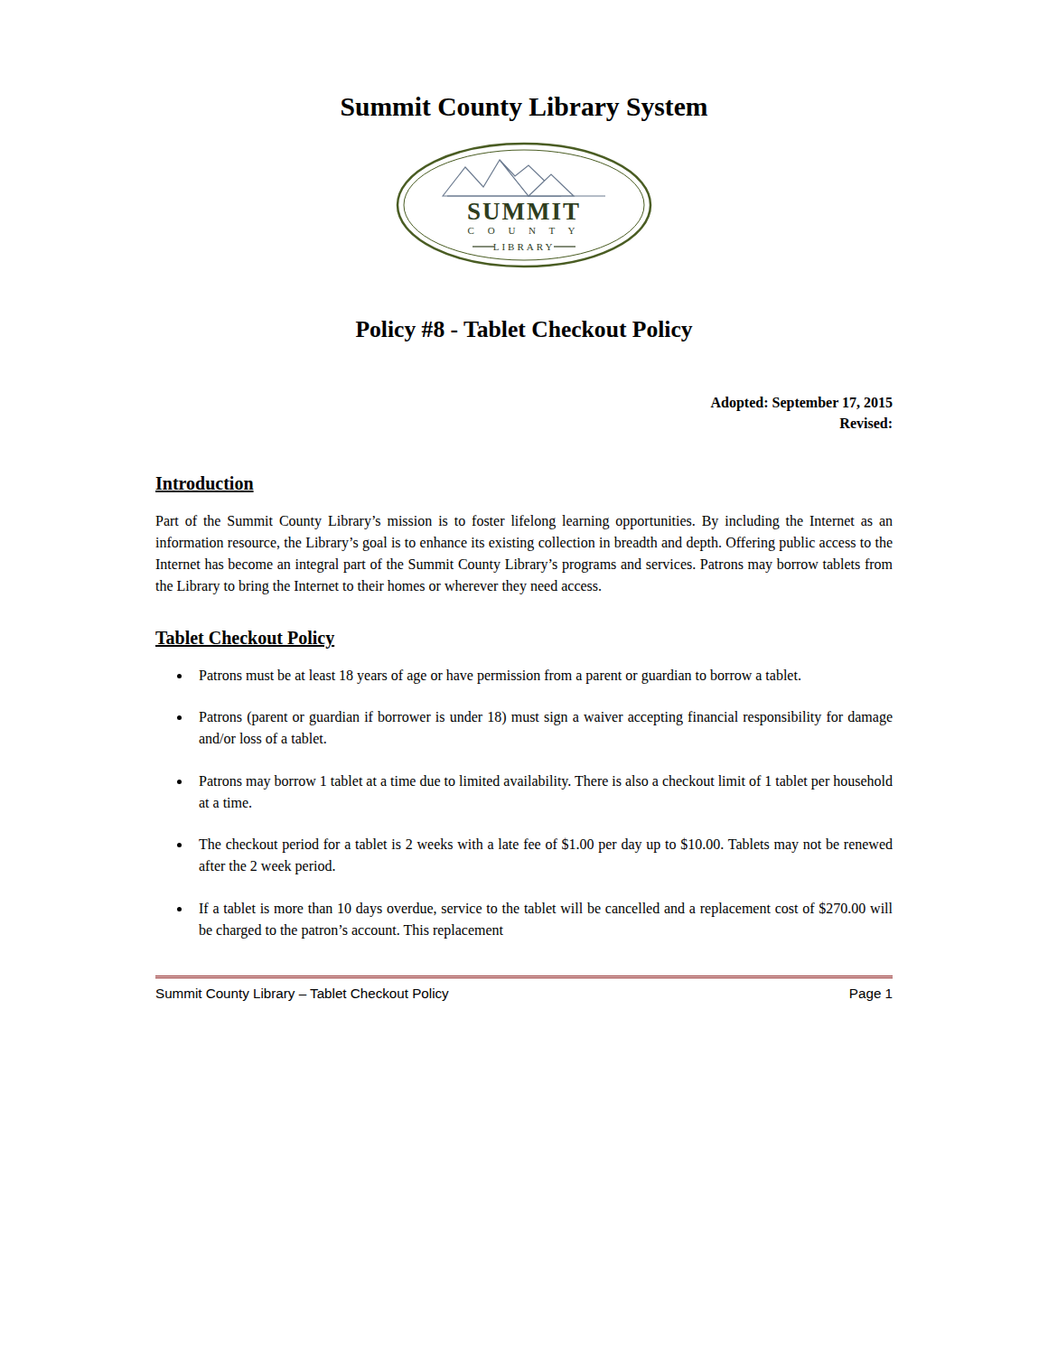Summit County Library System
SUMMIT C O U N T Y LIBRARY
Policy #8 - Tablet Checkout Policy
Adopted: September 17, 2015
Revised:
Introduction
Part of the Summit County Library’s mission is to foster lifelong learning opportunities. By including the Internet as an information resource, the Library’s goal is to enhance its existing collection in breadth and depth. Offering public access to the Internet has become an integral part of the Summit County Library’s programs and services. Patrons may borrow tablets from the Library to bring the Internet to their homes or wherever they need access.
Tablet Checkout Policy
Patrons must be at least 18 years of age or have permission from a parent or guardian to borrow a tablet.
Patrons (parent or guardian if borrower is under 18) must sign a waiver accepting financial responsibility for damage and/or loss of a tablet.
Patrons may borrow 1 tablet at a time due to limited availability. There is also a checkout limit of 1 tablet per household at a time.
The checkout period for a tablet is 2 weeks with a late fee of $1.00 per day up to $10.00. Tablets may not be renewed after the 2 week period.
If a tablet is more than 10 days overdue, service to the tablet will be cancelled and a replacement cost of $270.00 will be charged to the patron’s account. This replacement
Summit County Library – Tablet Checkout Policy Page 1